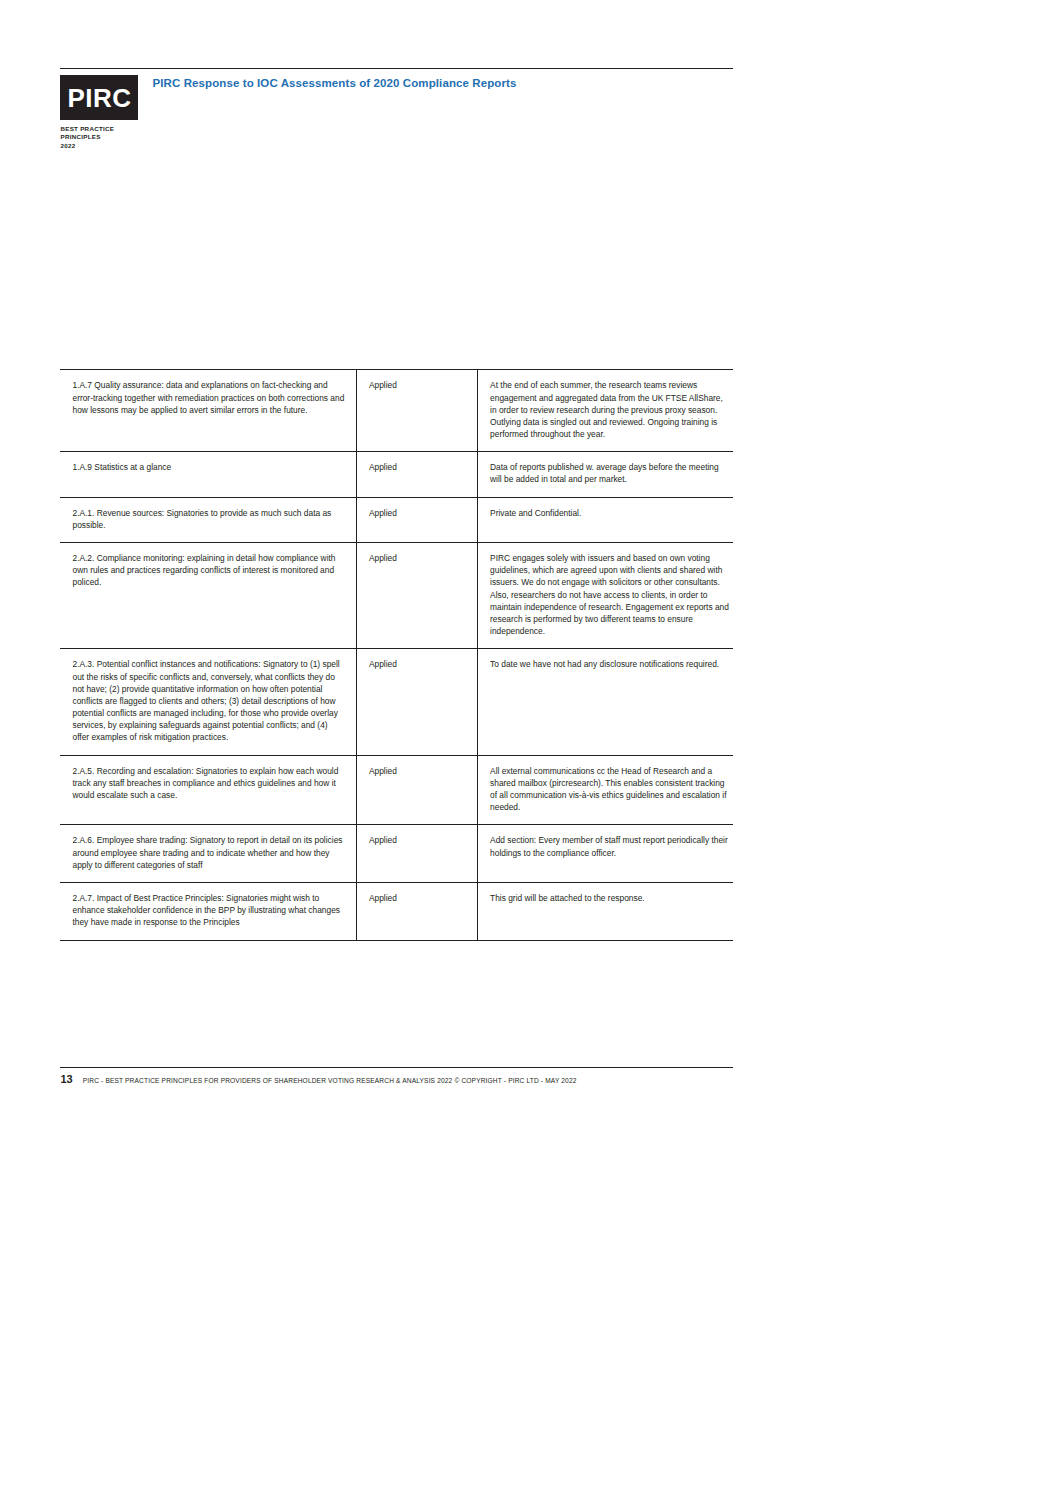PIRC
Best Practice
Principles
2022
PIRC Response to IOC Assessments of 2020 Compliance Reports
| 1.A.7 Quality assurance: data and explanations on fact-checking and error-tracking together with remediation practices on both corrections and how lessons may be applied to avert similar errors in the future. | Applied | At the end of each summer, the research teams reviews engagement and aggregated data from the UK FTSE AllShare, in order to review research during the previous proxy season. Outlying data is singled out and reviewed. Ongoing training is performed throughout the year. |
| 1.A.9 Statistics at a glance | Applied | Data of reports published w. average days before the meeting will be added in total and per market. |
| 2.A.1. Revenue sources: Signatories to provide as much such data as possible. | Applied | Private and Confidential. |
| 2.A.2. Compliance monitoring: explaining in detail how compliance with own rules and practices regarding conflicts of interest is monitored and policed. | Applied | PIRC engages solely with issuers and based on own voting guidelines, which are agreed upon with clients and shared with issuers. We do not engage with solicitors or other consultants. Also, researchers do not have access to clients, in order to maintain independence of research. Engagement ex reports and research is performed by two different teams to ensure independence. |
| 2.A.3. Potential conflict instances and notifications: Signatory to (1) spell out the risks of specific conflicts and, conversely, what conflicts they do not have; (2) provide quantitative information on how often potential conflicts are flagged to clients and others; (3) detail descriptions of how potential conflicts are managed including, for those who provide overlay services, by explaining safeguards against potential conflicts; and (4) offer examples of risk mitigation practices. | Applied | To date we have not had any disclosure notifications required. |
| 2.A.5. Recording and escalation: Signatories to explain how each would track any staff breaches in compliance and ethics guidelines and how it would escalate such a case. | Applied | All external communications cc the Head of Research and a shared mailbox (pircresearch). This enables consistent tracking of all communication vis-à-vis ethics guidelines and escalation if needed. |
| 2.A.6. Employee share trading: Signatory to report in detail on its policies around employee share trading and to indicate whether and how they apply to different categories of staff | Applied | Add section: Every member of staff must report periodically their holdings to the compliance officer. |
| 2.A.7. Impact of Best Practice Principles: Signatories might wish to enhance stakeholder confidence in the BPP by illustrating what changes they have made in response to the Principles | Applied | This grid will be attached to the response. |
13
PIRC - Best Practice Principles for Providers of Shareholder Voting Research & Analysis 2022 © Copyright - PIRC LTD - May 2022